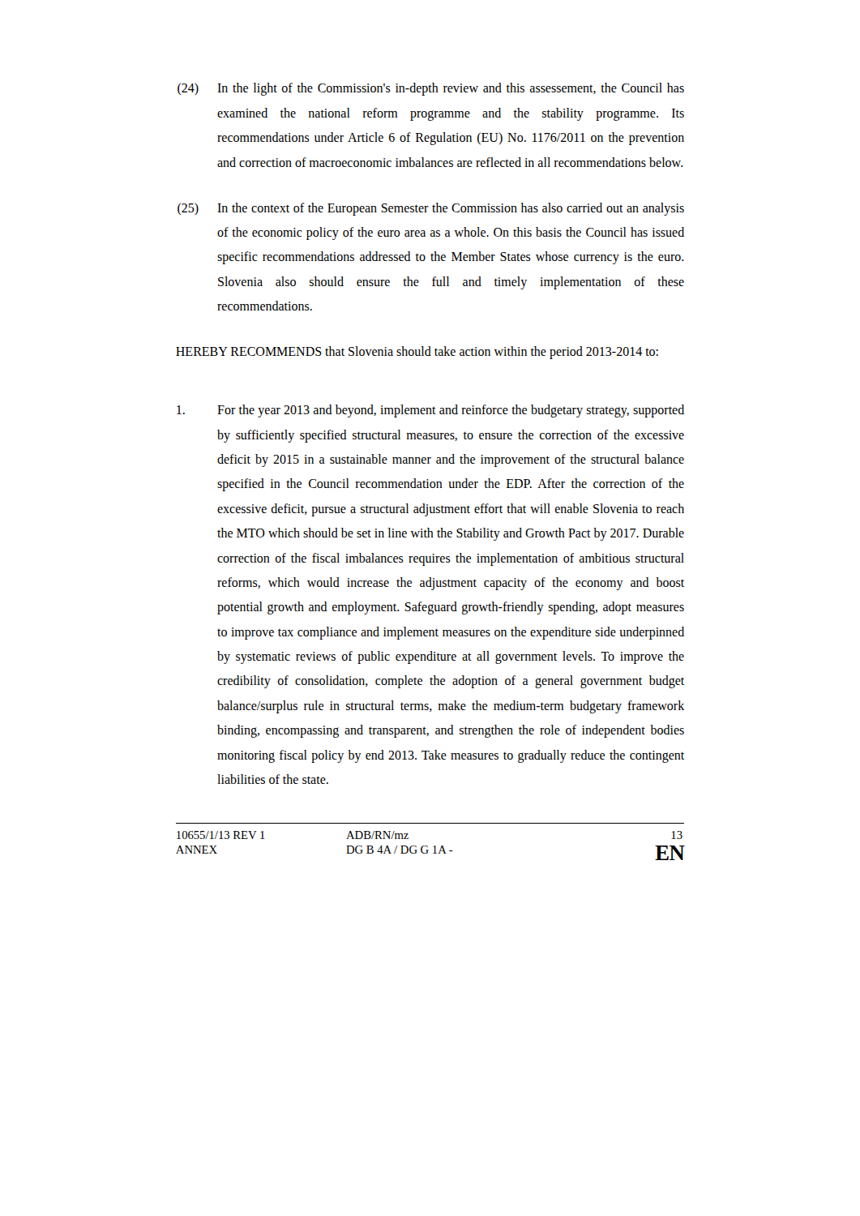(24)
In the light of the Commission's in-depth review and this assessement, the Council has examined the national reform programme and the stability programme. Its recommendations under Article 6 of Regulation (EU) No. 1176/2011 on the prevention and correction of macroeconomic imbalances are reflected in all recommendations below.
(25)
In the context of the European Semester the Commission has also carried out an analysis of the economic policy of the euro area as a whole. On this basis the Council has issued specific recommendations addressed to the Member States whose currency is the euro. Slovenia also should ensure the full and timely implementation of these recommendations.
HEREBY RECOMMENDS that Slovenia should take action within the period 2013-2014 to:
1.
For the year 2013 and beyond, implement and reinforce the budgetary strategy, supported by sufficiently specified structural measures, to ensure the correction of the excessive deficit by 2015 in a sustainable manner and the improvement of the structural balance specified in the Council recommendation under the EDP. After the correction of the excessive deficit, pursue a structural adjustment effort that will enable Slovenia to reach the MTO which should be set in line with the Stability and Growth Pact by 2017. Durable correction of the fiscal imbalances requires the implementation of ambitious structural reforms, which would increase the adjustment capacity of the economy and boost potential growth and employment. Safeguard growth-friendly spending, adopt measures to improve tax compliance and implement measures on the expenditure side underpinned by systematic reviews of public expenditure at all government levels. To improve the credibility of consolidation, complete the adoption of a general government budget balance/surplus rule in structural terms, make the medium-term budgetary framework binding, encompassing and transparent, and strengthen the role of independent bodies monitoring fiscal policy by end 2013. Take measures to gradually reduce the contingent liabilities of the state.
10655/1/13 REV 1
ANNEX
ADB/RN/mz
DG B 4A / DG G 1A -
13
EN